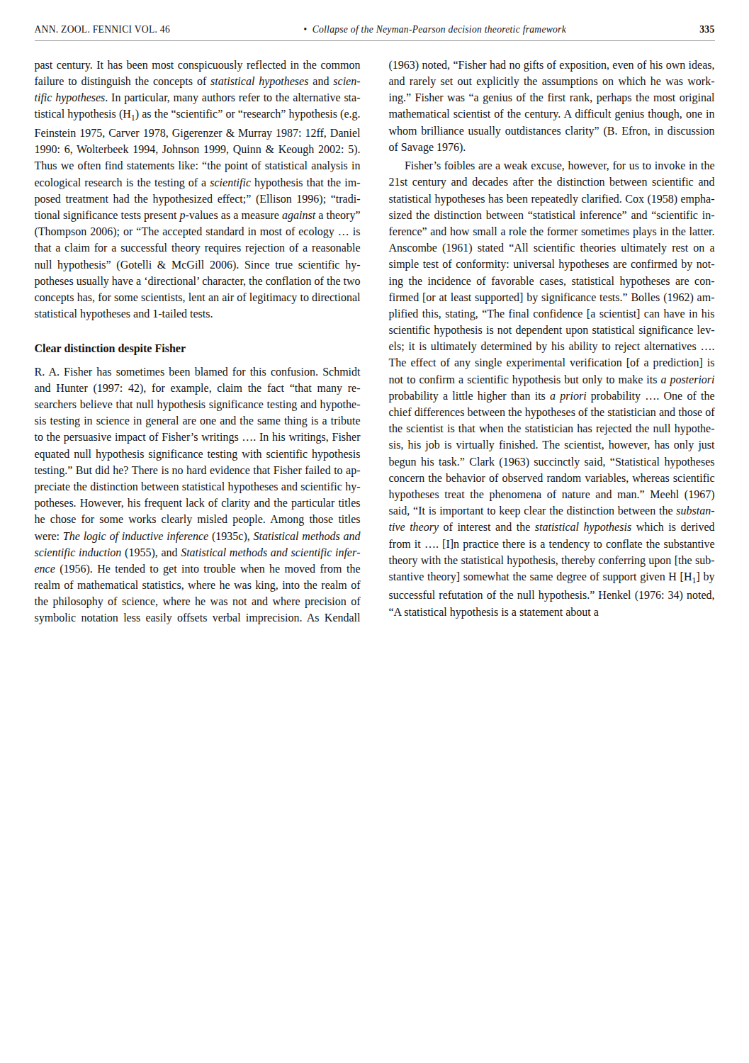Ann. Zool. Fennici Vol. 46 • Collapse of the Neyman-Pearson decision theoretic framework 335
past century. It has been most conspicuously reflected in the common failure to distinguish the concepts of statistical hypotheses and scientific hypotheses. In particular, many authors refer to the alternative statistical hypothesis (H1) as the “scientific” or “research” hypothesis (e.g. Feinstein 1975, Carver 1978, Gigerenzer & Murray 1987: 12ff, Daniel 1990: 6, Wolterbeek 1994, Johnson 1999, Quinn & Keough 2002: 5). Thus we often find statements like: “the point of statistical analysis in ecological research is the testing of a scientific hypothesis that the imposed treatment had the hypothesized effect;” (Ellison 1996); “traditional significance tests present p-values as a measure against a theory” (Thompson 2006); or “The accepted standard in most of ecology … is that a claim for a successful theory requires rejection of a reasonable null hypothesis” (Gotelli & McGill 2006). Since true scientific hypotheses usually have a ‘directional’ character, the conflation of the two concepts has, for some scientists, lent an air of legitimacy to directional statistical hypotheses and 1-tailed tests.
Clear distinction despite Fisher
R. A. Fisher has sometimes been blamed for this confusion. Schmidt and Hunter (1997: 42), for example, claim the fact “that many researchers believe that null hypothesis significance testing and hypothesis testing in science in general are one and the same thing is a tribute to the persuasive impact of Fisher’s writings …. In his writings, Fisher equated null hypothesis significance testing with scientific hypothesis testing.” But did he? There is no hard evidence that Fisher failed to appreciate the distinction between statistical hypotheses and scientific hypotheses. However, his frequent lack of clarity and the particular titles he chose for some works clearly misled people. Among those titles were: The logic of inductive inference (1935c), Statistical methods and scientific induction (1955), and Statistical methods and scientific inference (1956). He tended to get into trouble when he moved from the realm of mathematical statistics, where he was king, into the realm of the philosophy of science, where he was not and where precision of symbolic notation less easily offsets verbal imprecision. As Kendall (1963) noted, “Fisher had no gifts of exposition, even of his own ideas, and rarely set out explicitly the assumptions on which he was working.” Fisher was “a genius of the first rank, perhaps the most original mathematical scientist of the century. A difficult genius though, one in whom brilliance usually outdistances clarity” (B. Efron, in discussion of Savage 1976).
Fisher’s foibles are a weak excuse, however, for us to invoke in the 21st century and decades after the distinction between scientific and statistical hypotheses has been repeatedly clarified. Cox (1958) emphasized the distinction between “statistical inference” and “scientific inference” and how small a role the former sometimes plays in the latter. Anscombe (1961) stated “All scientific theories ultimately rest on a simple test of conformity: universal hypotheses are confirmed by noting the incidence of favorable cases, statistical hypotheses are confirmed [or at least supported] by significance tests.” Bolles (1962) amplified this, stating, “The final confidence [a scientist] can have in his scientific hypothesis is not dependent upon statistical significance levels; it is ultimately determined by his ability to reject alternatives …. The effect of any single experimental verification [of a prediction] is not to confirm a scientific hypothesis but only to make its a posteriori probability a little higher than its a priori probability …. One of the chief differences between the hypotheses of the statistician and those of the scientist is that when the statistician has rejected the null hypothesis, his job is virtually finished. The scientist, however, has only just begun his task.” Clark (1963) succinctly said, “Statistical hypotheses concern the behavior of observed random variables, whereas scientific hypotheses treat the phenomena of nature and man.” Meehl (1967) said, “It is important to keep clear the distinction between the substantive theory of interest and the statistical hypothesis which is derived from it …. [I]n practice there is a tendency to conflate the substantive theory with the statistical hypothesis, thereby conferring upon [the substantive theory] somewhat the same degree of support given H [H1] by successful refutation of the null hypothesis.” Henkel (1976: 34) noted, “A statistical hypothesis is a statement about a